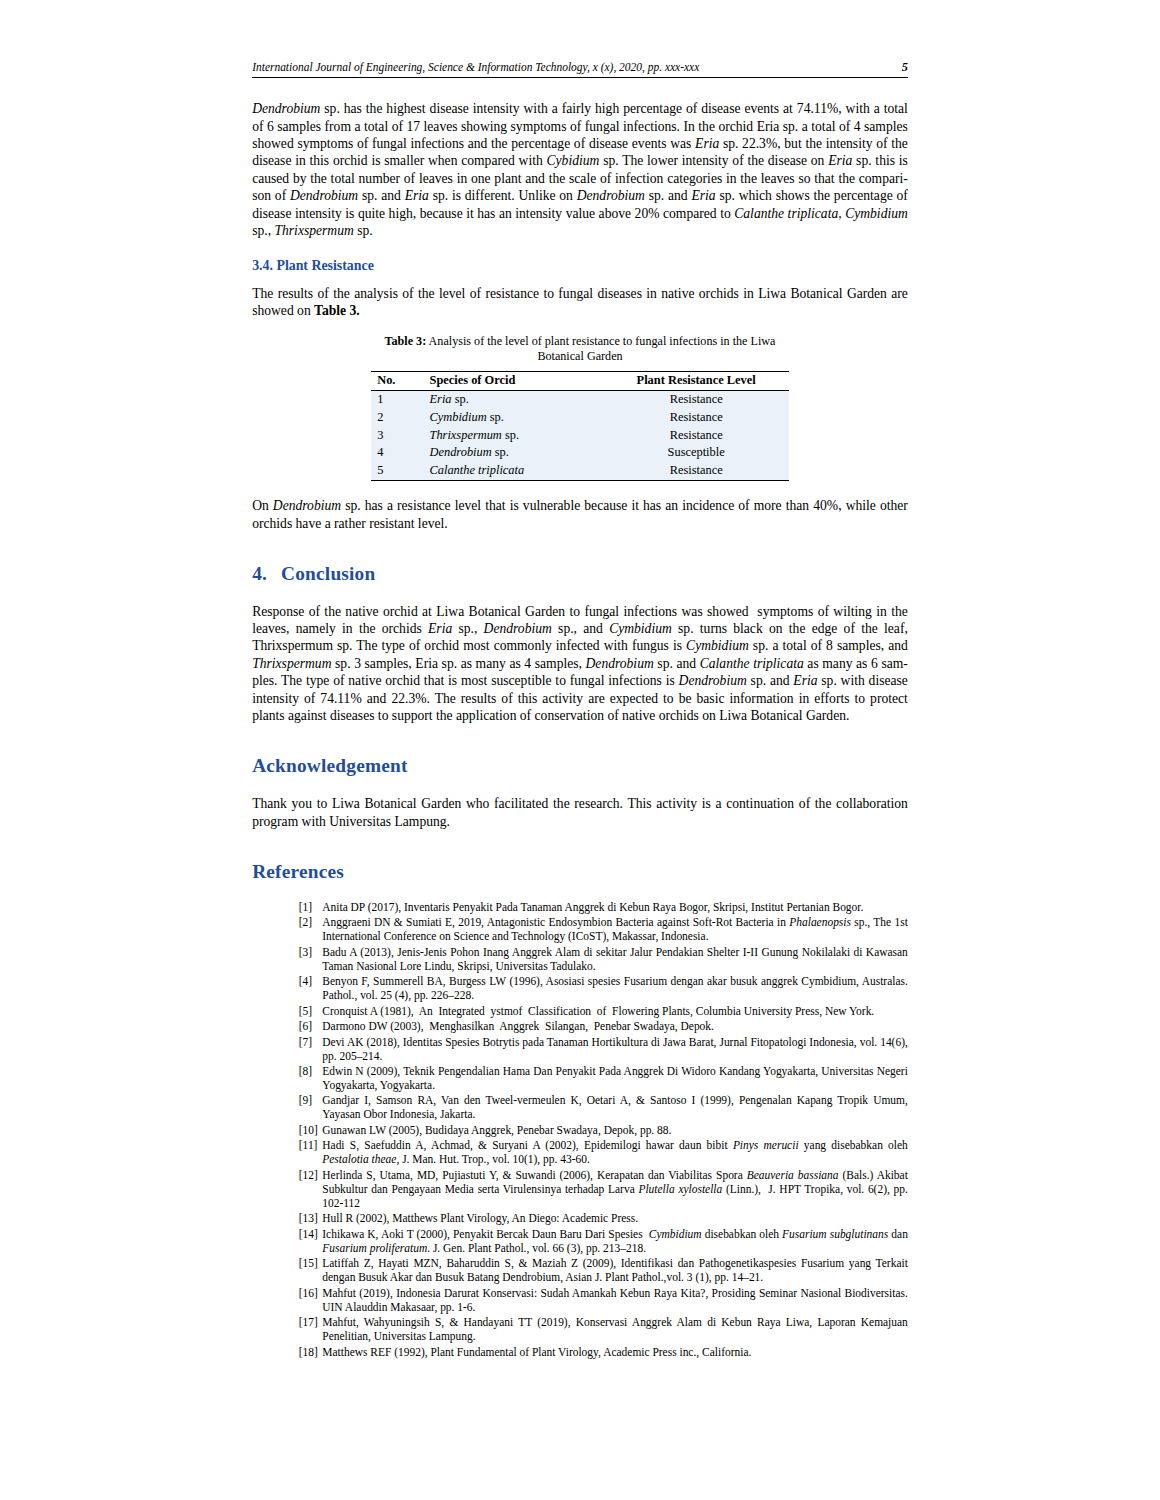International Journal of Engineering, Science & Information Technology, x (x), 2020, pp. xxx-xxx 5
Dendrobium sp. has the highest disease intensity with a fairly high percentage of disease events at 74.11%, with a total of 6 samples from a total of 17 leaves showing symptoms of fungal infections. In the orchid Eria sp. a total of 4 samples showed symptoms of fungal infections and the percentage of disease events was Eria sp. 22.3%, but the intensity of the disease in this orchid is smaller when compared with Cybidium sp. The lower intensity of the disease on Eria sp. this is caused by the total number of leaves in one plant and the scale of infection categories in the leaves so that the comparison of Dendrobium sp. and Eria sp. is different. Unlike on Dendrobium sp. and Eria sp. which shows the percentage of disease intensity is quite high, because it has an intensity value above 20% compared to Calanthe triplicata, Cymbidium sp., Thrixspermum sp.
3.4. Plant Resistance
The results of the analysis of the level of resistance to fungal diseases in native orchids in Liwa Botanical Garden are showed on Table 3.
Table 3: Analysis of the level of plant resistance to fungal infections in the Liwa Botanical Garden
| No. | Species of Orcid | Plant Resistance Level |
| --- | --- | --- |
| 1 | Eria sp. | Resistance |
| 2 | Cymbidium sp. | Resistance |
| 3 | Thrixspermum sp. | Resistance |
| 4 | Dendrobium sp. | Susceptible |
| 5 | Calanthe triplicata | Resistance |
On Dendrobium sp. has a resistance level that is vulnerable because it has an incidence of more than 40%, while other orchids have a rather resistant level.
4. Conclusion
Response of the native orchid at Liwa Botanical Garden to fungal infections was showed symptoms of wilting in the leaves, namely in the orchids Eria sp., Dendrobium sp., and Cymbidium sp. turns black on the edge of the leaf, Thrixspermum sp. The type of orchid most commonly infected with fungus is Cymbidium sp. a total of 8 samples, and Thrixspermum sp. 3 samples, Eria sp. as many as 4 samples, Dendrobium sp. and Calanthe triplicata as many as 6 samples. The type of native orchid that is most susceptible to fungal infections is Dendrobium sp. and Eria sp. with disease intensity of 74.11% and 22.3%. The results of this activity are expected to be basic information in efforts to protect plants against diseases to support the application of conservation of native orchids on Liwa Botanical Garden.
Acknowledgement
Thank you to Liwa Botanical Garden who facilitated the research. This activity is a continuation of the collaboration program with Universitas Lampung.
References
[1] Anita DP (2017), Inventaris Penyakit Pada Tanaman Anggrek di Kebun Raya Bogor, Skripsi, Institut Pertanian Bogor.
[2] Anggraeni DN & Sumiati E, 2019, Antagonistic Endosymbion Bacteria against Soft-Rot Bacteria in Phalaenopsis sp., The 1st International Conference on Science and Technology (ICoST), Makassar, Indonesia.
[3] Badu A (2013), Jenis-Jenis Pohon Inang Anggrek Alam di sekitar Jalur Pendakian Shelter I-II Gunung Nokilalaki di Kawasan Taman Nasional Lore Lindu, Skripsi, Universitas Tadulako.
[4] Benyon F, Summerell BA, Burgess LW (1996), Asosiasi spesies Fusarium dengan akar busuk anggrek Cymbidium, Australas. Pathol., vol. 25 (4), pp. 226–228.
[5] Cronquist A (1981), An Integrated ystmof Classification of Flowering Plants, Columbia University Press, New York.
[6] Darmono DW (2003), Menghasilkan Anggrek Silangan, Penebar Swadaya, Depok.
[7] Devi AK (2018), Identitas Spesies Botrytis pada Tanaman Hortikultura di Jawa Barat, Jurnal Fitopatologi Indonesia, vol. 14(6), pp. 205–214.
[8] Edwin N (2009), Teknik Pengendalian Hama Dan Penyakit Pada Anggrek Di Widoro Kandang Yogyakarta, Universitas Negeri Yogyakarta, Yogyakarta.
[9] Gandjar I, Samson RA, Van den Tweel-vermeulen K, Oetari A, & Santoso I (1999), Pengenalan Kapang Tropik Umum, Yayasan Obor Indonesia, Jakarta.
[10] Gunawan LW (2005), Budidaya Anggrek, Penebar Swadaya, Depok, pp. 88.
[11] Hadi S, Saefuddin A, Achmad, & Suryani A (2002), Epidemilogi hawar daun bibit Pinys merucii yang disebabkan oleh Pestalotia theae, J. Man. Hut. Trop., vol. 10(1), pp. 43-60.
[12] Herlinda S, Utama, MD, Pujiastuti Y, & Suwandi (2006), Kerapatan dan Viabilitas Spora Beauveria bassiana (Bals.) Akibat Subkultur dan Pengayaan Media serta Virulensinya terhadap Larva Plutella xylostella (Linn.), J. HPT Tropika, vol. 6(2), pp. 102-112
[13] Hull R (2002), Matthews Plant Virology, An Diego: Academic Press.
[14] Ichikawa K, Aoki T (2000), Penyakit Bercak Daun Baru Dari Spesies Cymbidium disebabkan oleh Fusarium subglutinans dan Fusarium proliferatum. J. Gen. Plant Pathol., vol. 66 (3), pp. 213–218.
[15] Latiffah Z, Hayati MZN, Baharuddin S, & Maziah Z (2009), Identifikasi dan Pathogenetikaspesies Fusarium yang Terkait dengan Busuk Akar dan Busuk Batang Dendrobium, Asian J. Plant Pathol.,vol. 3 (1), pp. 14–21.
[16] Mahfut (2019), Indonesia Darurat Konservasi: Sudah Amankah Kebun Raya Kita?, Prosiding Seminar Nasional Biodiversitas. UIN Alauddin Makasaar, pp. 1-6.
[17] Mahfut, Wahyuningsih S, & Handayani TT (2019), Konservasi Anggrek Alam di Kebun Raya Liwa, Laporan Kemajuan Penelitian, Universitas Lampung.
[18] Matthews REF (1992), Plant Fundamental of Plant Virology, Academic Press inc., California.